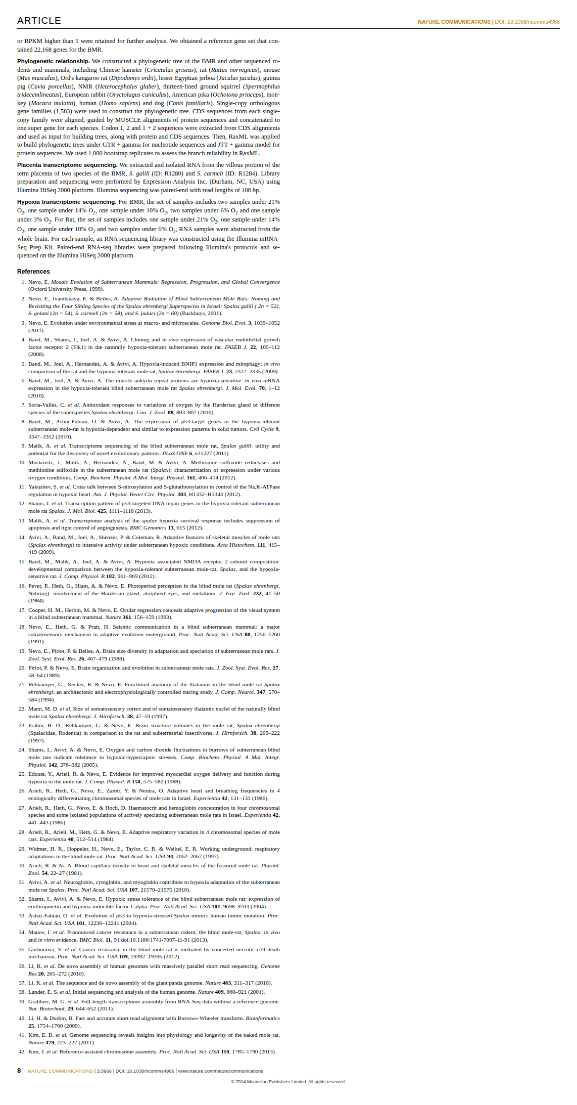ARTICLE
NATURE COMMUNICATIONS | DOI: 10.1038/ncomms4966
or RPKM higher than 5 were retained for further analysis. We obtained a reference gene set that contained 22,168 genes for the BMR.
Phylogenetic relationship. We constructed a phylogenetic tree of the BMR and other sequenced rodents and mammals, including Chinese hamster (Cricetulus griseus), rat (Rattus norvegicus), mouse (Mus musculus), Ord's kangaroo rat (Dipodomys ordii), lesser Egyptian jerboa (Jaculus jaculus), guinea pig (Cavia porcellus), NMR (Heterocephalus glaber), thirteen-lined ground squirrel (Spermophilus tridecemlineatus), European rabbit (Oryctolagus cuniculus), American pika (Ochotona princeps), monkey (Macaca mulatta), human (Homo sapiens) and dog (Canis familiaris). Single-copy orthologous gene families (1,583) were used to construct the phylogenetic tree. CDS sequences from each single-copy family were aligned, guided by MUSCLE alignments of protein sequences and concatenated to one super gene for each species. Codon 1, 2 and 1 + 2 sequences were extracted from CDS alignments and used as input for building trees, along with protein and CDS sequences. Then, RaxML was applied to build phylogenetic trees under GTR + gamma for nucleotide sequences and JTT + gamma model for protein sequences. We used 1,000 bootstrap replicates to assess the branch reliability in RaxML.
Placenta transcriptome sequencing. We extracted and isolated RNA from the villous portion of the term placenta of two species of the BMR, S. galili (ID: R1280) and S. carmeli (ID: R1284). Library preparation and sequencing were performed by Expression Analysis Inc. (Durham, NC, USA) using Illumina HiSeq 2000 platform. Illumina sequencing was paired-end with read lengths of 100 bp.
Hypoxia transcriptome sequencing. For BMR, the set of samples includes two samples under 21% O2, one sample under 14% O2, one sample under 10% O2, two samples under 6% O2 and one sample under 3% O2. For Rat, the set of samples includes one sample under 21% O2, one sample under 14% O2, one sample under 10% O2 and two samples under 6% O2, RNA samples were abstracted from the whole brain. For each sample, an RNA sequencing library was constructed using the Illumina mRNA-Seq Prep Kit. Paired-end RNA-seq libraries were prepared following Illumina's protocols and sequenced on the Illumina HiSeq 2000 platform.
References
Nevo, E. Mosaic Evolution of Subterranean Mammals: Regression, Progression, and Global Convergence (Oxford University Press, 1999).
Nevo, E., Ivanitskaya, E. & Beiles, A. Adaptive Radiation of Blind Subterranean Mole Rats: Naming and Revisiting the Four Sibling Species of the Spalax ehrenbergi Superspecies in Israel: Spalax galili ( 2n = 52), S. golani (2n = 54), S. carmeli (2n = 58), and S. judaei (2n = 60) (Backhuys, 2001).
Nevo, E. Evolution under environmental stress at macro- and microscales. Genome Biol. Evol. 3, 1039–1052 (2011).
Band, M., Shams, I., Joel, A. & Avivi, A. Cloning and in vivo expression of vascular endothelial growth factor receptor 2 (Flk1) in the naturally hypoxia-tolerant subterranean mole rat. FASEB J. 22, 105–112 (2008).
Band, M., Joel, A., Hernandez, A. & Avivi, A. Hypoxia-induced BNIP3 expression and mitophagy: in vivo comparison of the rat and the hypoxia-tolerant mole rat, Spalax ehrenbergi. FASEB J. 23, 2327–2335 (2009).
Band, M., Joel, A. & Avivi, A. The muscle ankyrin repeat proteins are hypoxia-sensitive: in vivo mRNA expression in the hypoxia-tolerant blind subterranean mole rat Spalax ehrenbergi. J. Mol. Evol. 70, 1–12 (2010).
Soria-Valles, C. et al. Antioxidant responses to variations of oxygen by the Harderian gland of different species of the superspecies Spalax ehrenbergi. Can. J. Zool. 88, 803–807 (2010).
Band, M., Ashur-Fabian, O. & Avivi, A. The expression of p53-target genes in the hypoxia-tolerant subterranean mole-rat is hypoxia-dependent and similar to expression patterns in solid tumors. Cell Cycle 9, 3347–3352 (2010).
Malik, A. et al. Transcriptome sequencing of the blind subterranean mole rat, Spalax galili: utility and potential for the discovery of novel evolutionary patterns. PLoS ONE 6, e21227 (2011).
Moskovitz, J., Malik, A., Hernandez, A., Band, M. & Avivi, A. Methionine sulfoxide reductases and methionine sulfoxide in the subterranean mole rat (Spalax): characterization of expression under various oxygen conditions. Comp. Biochem. Physiol. A Mol. Integr. Physiol. 161, 406–414 (2012).
Yakushev, S. et al. Cross talk between S-nitrosylation and S-glutathionylation in control of the Na,K-ATPase regulation in hypoxic heart. Am. J. Physiol. Heart Circ. Physiol. 303, H1332–H1343 (2012).
Shams, I. et al. Transcription pattern of p53-targeted DNA repair genes in the hypoxia-tolerant subterranean mole rat Spalax. J. Mol. Biol. 425, 1111–1118 (2013).
Malik, A. et al. Transcriptome analysis of the spalax hypoxia survival response includes suppression of apoptosis and tight control of angiogenesis. BMC Genomics 13, 615 (2012).
Avivi, A., Band, M., Joel, A., Shenzer, P. & Coleman, R. Adaptive features of skeletal muscles of mole rats (Spalax ehrenbergi) to intensive activity under subterranean hypoxic conditions. Acta Histochem. 111, 415–419 (2009).
Band, M., Malik, A., Joel, A. & Avivi, A. Hypoxia associated NMDA receptor 2 subunit composition: developmental comparison between the hypoxia-tolerant subterranean mole-rat, Spalax, and the hypoxia-sensitive rat. J. Comp. Physiol. B 182, 961–969 (2012).
Pevet, P., Heth, G., Hiam, A. & Nevo, E. Photoperiod perception in the blind mole rat (Spalax ehrenbergi, Nehring): involvement of the Harderian gland, atrophied eyes, and melatonin. J. Exp. Zool. 232, 41–50 (1984).
Cooper, H. M., Herbin, M. & Nevo, E. Ocular regression conceals adaptive progression of the visual system in a blind subterranean mammal. Nature 361, 156–159 (1993).
Nevo, E., Heth, G. & Pratt, H. Seismic communication in a blind subterranean mammal: a major somatosensory mechanism in adaptive evolution underground. Proc. Natl Acad. Sci. USA 88, 1256–1260 (1991).
Nevo, E., Pirlot, P. & Beiles, A. Brain size diversity in adaptation and speciation of subterranean mole rats. J. Zool. Syst. Evol. Res. 26, 467–479 (1988).
Pirlot, P. & Nevo, E. Brain organization and evolution in subterranean mole rats. J. Zool. Syst. Evol. Res. 27, 58–64 (1989).
Rehkamper, G., Necker, R. & Nevo, E. Functional anatomy of the thalamus in the blind mole rat Spalax ehrenbergi: an architectonic and electrophysiologically controlled tracing study. J. Comp. Neurol. 347, 570–584 (1994).
Mann, M. D. et al. Size of somatosensory cortex and of somatosensory thalamic nuclei of the naturally blind mole rat Spalax ehrenbergi. J. Hirnforsch. 38, 47–59 (1997).
Frahm, H. D., Rehkamper, G. & Nevo, E. Brain structure volumes in the mole rat, Spalax ehrenbergi (Spalacidae, Rodentia) in comparison to the rat and subterrestrial insectivores. J. Hirnforsch. 38, 209–222 (1997).
Shams, I., Avivi, A. & Nevo, E. Oxygen and carbon dioxide fluctuations in burrows of subterranean blind mole rats indicate tolerance to hypoxic-hypercapnic stresses. Comp. Biochem. Physiol. A Mol. Integr. Physiol. 142, 376–382 (2005).
Edoute, Y., Arieli, R. & Nevo, E. Evidence for improved myocardial oxygen delivery and function during hypoxia in the mole rat. J. Comp. Physiol. B 158, 575–582 (1988).
Arieli, R., Heth, G., Nevo, E., Zamir, Y. & Neutra, O. Adaptive heart and breathing frequencies in 4 ecologically differentiating chromosomal species of mole rats in Israel. Experientia 42, 131–133 (1986).
Arieli, R., Heth, G., Nevo, E. & Hoch, D. Haematocrit and hemoglobin concentration in four chromosomal species and some isolated populations of actively speciating subterranean mole rats in Israel. Experientia 42, 441–443 (1986).
Arieli, R., Arieli, M., Heth, G. & Nevo, E. Adaptive respiratory variation in 4 chromosomal species of mole rats. Experientia 40, 512–514 (1984).
Widmer, H. R., Hoppeler, H., Nevo, E., Taylor, C. R. & Weibel, E. R. Working underground: respiratory adaptations in the blind mole rat. Proc. Natl Acad. Sci. USA 94, 2062–2067 (1997).
Arieli, R. & Ar, A. Blood capillary density in heart and skeletal muscles of the fossorial mole rat. Physiol. Zool. 54, 22–27 (1981).
Avivi, A. et al. Neuroglobin, cytoglobin, and myoglobin contribute to hypoxia adaptation of the subterranean mole rat Spalax. Proc. Natl Acad. Sci. USA 107, 21570–21575 (2010).
Shams, I., Avivi, A. & Nevo, E. Hypoxic stress tolerance of the blind subterranean mole rat: expression of erythropoietin and hypoxia-inducible factor 1 alpha. Proc. Natl Acad. Sci. USA 101, 9698–9703 (2004).
Ashur-Fabian, O. et al. Evolution of p53 in hypoxia-stressed Spalax mimics human tumor mutation. Proc. Natl Acad. Sci. USA 101, 12236–12241 (2004).
Manov, I. et al. Pronounced cancer resistance in a subterranean rodent, the blind mole-rat, Spalax: in vivo and in vitro evidence. BMC Biol. 11, 91 doi:10.1186/1741-7007-11-91 (2013).
Gorbunova, V. et al. Cancer resistance in the blind mole rat is mediated by concerted necrotic cell death mechanism. Proc. Natl Acad. Sci. USA 109, 19392–19396 (2012).
Li, R. et al. De novo assembly of human genomes with massively parallel short read sequencing. Genome Res 20, 265–272 (2010).
Li, R. et al. The sequence and de novo assembly of the giant panda genome. Nature 463, 311–317 (2010).
Lander, E. S. et al. Initial sequencing and analysis of the human genome. Nature 409, 860–921 (2001).
Grabherr, M. G. et al. Full-length transcriptome assembly from RNA-Seq data without a reference genome. Nat. Biotechnol. 29, 644–652 (2011).
Li, H. & Durbin, R. Fast and accurate short read alignment with Burrows-Wheeler transform. Bioinformatics 25, 1754–1760 (2009).
Kim, E. B. et al. Genome sequencing reveals insights into physiology and longevity of the naked mole rat. Nature 479, 223–227 (2011).
Kim, J. et al. Reference-assisted chromosome assembly. Proc. Natl Acad. Sci. USA 110, 1785–1790 (2013).
8 NATURE COMMUNICATIONS | 5:3966 | DOI: 10.1038/ncomms4966 | www.nature.com/naturecommunications
© 2014 Macmillan Publishers Limited. All rights reserved.